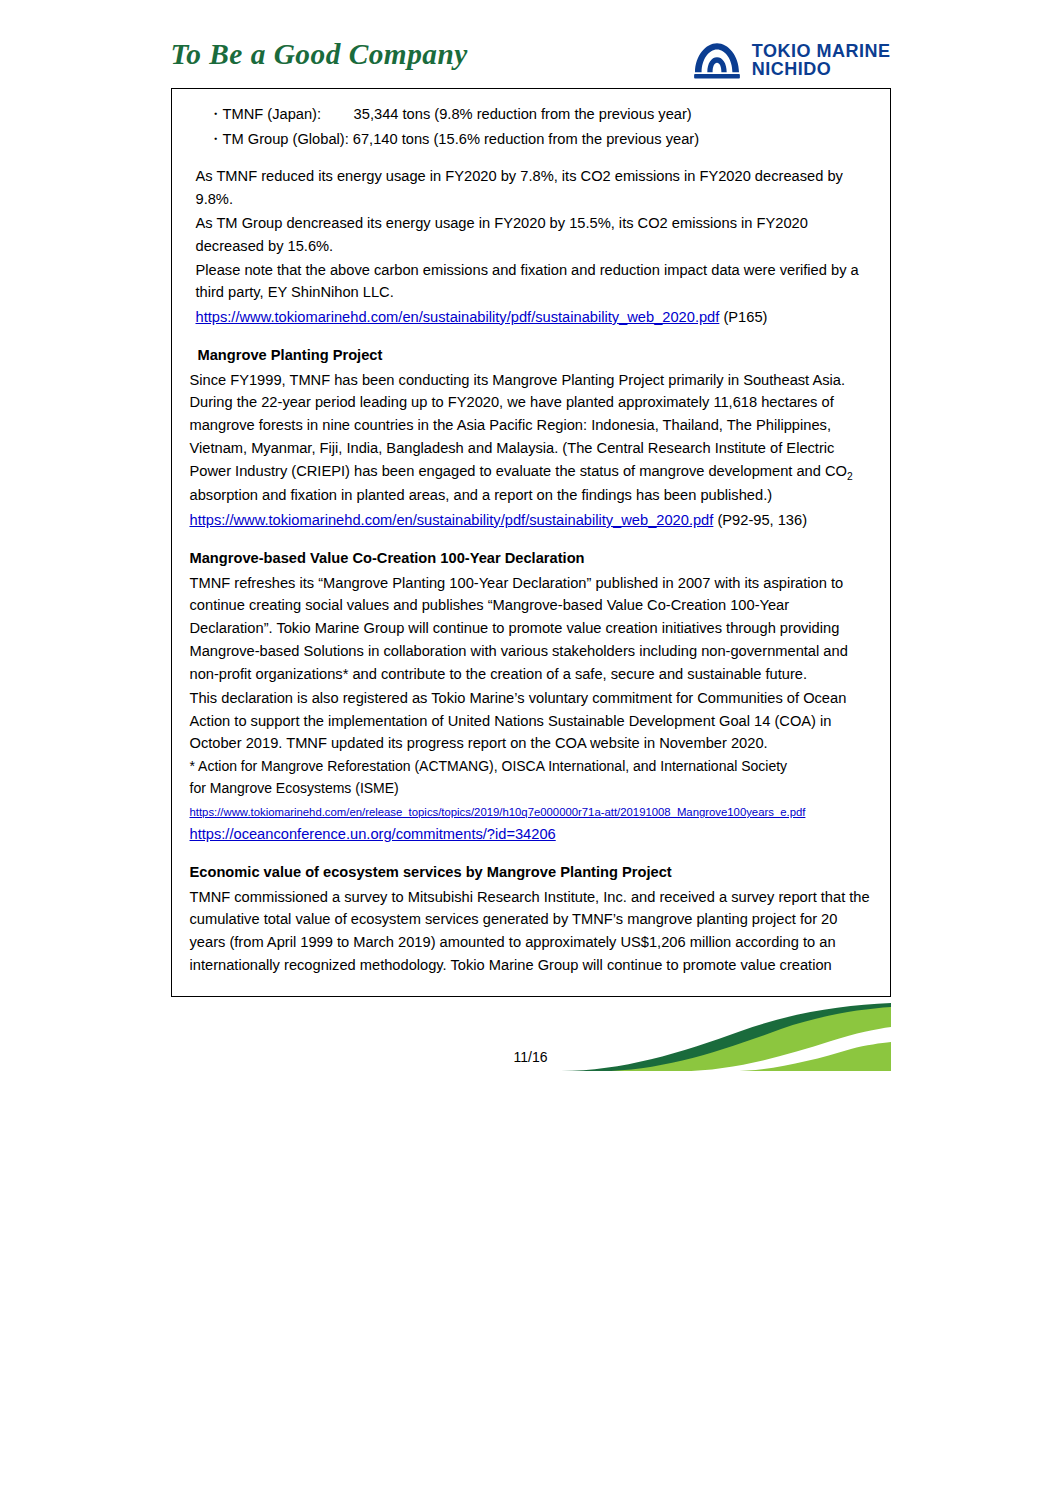To Be a Good Company
TOKIO MARINE
NICHIDO
・TMNF (Japan): 35,344 tons (9.8% reduction from the previous year)
・TM Group (Global): 67,140 tons (15.6% reduction from the previous year)
As TMNF reduced its energy usage in FY2020 by 7.8%, its CO2 emissions in FY2020 decreased by 9.8%.
As TM Group dencreased its energy usage in FY2020 by 15.5%, its CO2 emissions in FY2020 decreased by 15.6%.
Please note that the above carbon emissions and fixation and reduction impact data were verified by a third party, EY ShinNihon LLC.
https://www.tokiomarinehd.com/en/sustainability/pdf/sustainability_web_2020.pdf (P165)
Mangrove Planting Project
Since FY1999, TMNF has been conducting its Mangrove Planting Project primarily in Southeast Asia. During the 22-year period leading up to FY2020, we have planted approximately 11,618 hectares of mangrove forests in nine countries in the Asia Pacific Region: Indonesia, Thailand, The Philippines, Vietnam, Myanmar, Fiji, India, Bangladesh and Malaysia. (The Central Research Institute of Electric Power Industry (CRIEPI) has been engaged to evaluate the status of mangrove development and CO2 absorption and fixation in planted areas, and a report on the findings has been published.)
https://www.tokiomarinehd.com/en/sustainability/pdf/sustainability_web_2020.pdf (P92-95, 136)
Mangrove-based Value Co-Creation 100-Year Declaration
TMNF refreshes its “Mangrove Planting 100-Year Declaration” published in 2007 with its aspiration to continue creating social values and publishes “Mangrove-based Value Co-Creation 100-Year Declaration”. Tokio Marine Group will continue to promote value creation initiatives through providing Mangrove-based Solutions in collaboration with various stakeholders including non-governmental and non-profit organizations* and contribute to the creation of a safe, secure and sustainable future.
This declaration is also registered as Tokio Marine’s voluntary commitment for Communities of Ocean Action to support the implementation of United Nations Sustainable Development Goal 14 (COA) in October 2019. TMNF updated its progress report on the COA website in November 2020.
* Action for Mangrove Reforestation (ACTMANG), OISCA International, and International Society
for Mangrove Ecosystems (ISME)
https://www.tokiomarinehd.com/en/release_topics/topics/2019/h10q7e000000r71a-att/20191008_Mangrove100years_e.pdf
https://oceanconference.un.org/commitments/?id=34206
Economic value of ecosystem services by Mangrove Planting Project
TMNF commissioned a survey to Mitsubishi Research Institute, Inc. and received a survey report that the cumulative total value of ecosystem services generated by TMNF’s mangrove planting project for 20 years (from April 1999 to March 2019) amounted to approximately US$1,206 million according to an internationally recognized methodology. Tokio Marine Group will continue to promote value creation
11/16